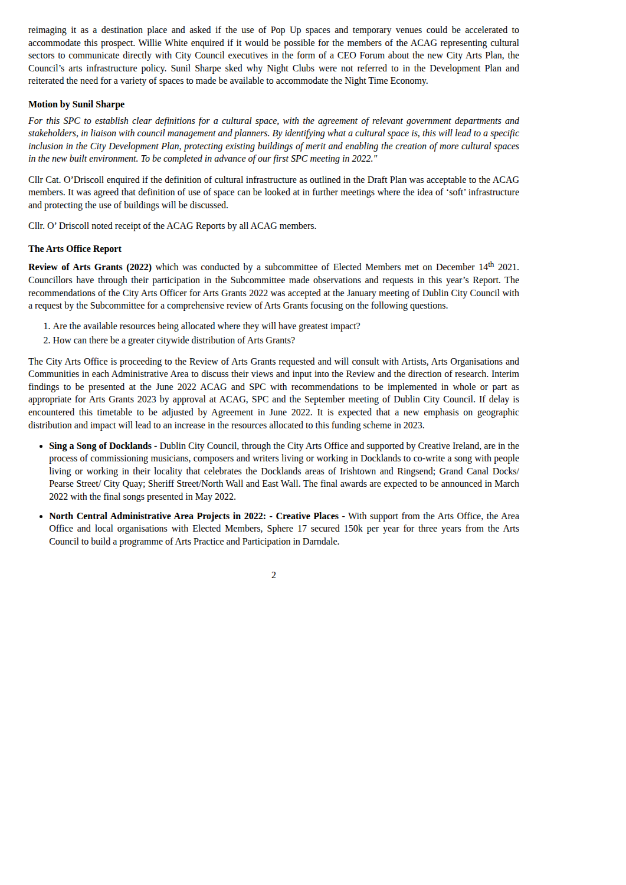reimaging it as a destination place and asked if the use of Pop Up spaces and temporary venues could be accelerated to accommodate this prospect. Willie White enquired if it would be possible for the members of the ACAG representing cultural sectors to communicate directly with City Council executives in the form of a CEO Forum about the new City Arts Plan, the Council’s arts infrastructure policy. Sunil Sharpe sked why Night Clubs were not referred to in the Development Plan and reiterated the need for a variety of spaces to made be available to accommodate the Night Time Economy.
Motion by Sunil Sharpe
For this SPC to establish clear definitions for a cultural space, with the agreement of relevant government departments and stakeholders, in liaison with council management and planners. By identifying what a cultural space is, this will lead to a specific inclusion in the City Development Plan, protecting existing buildings of merit and enabling the creation of more cultural spaces in the new built environment. To be completed in advance of our first SPC meeting in 2022."
Cllr Cat. O’Driscoll enquired if the definition of cultural infrastructure as outlined in the Draft Plan was acceptable to the ACAG members. It was agreed that definition of use of space can be looked at in further meetings where the idea of ‘soft’ infrastructure and protecting the use of buildings will be discussed.
Cllr. O’ Driscoll noted receipt of the ACAG Reports by all ACAG members.
The Arts Office Report
Review of Arts Grants (2022) which was conducted by a subcommittee of Elected Members met on December 14th 2021. Councillors have through their participation in the Subcommittee made observations and requests in this year’s Report. The recommendations of the City Arts Officer for Arts Grants 2022 was accepted at the January meeting of Dublin City Council with a request by the Subcommittee for a comprehensive review of Arts Grants focusing on the following questions.
Are the available resources being allocated where they will have greatest impact?
How can there be a greater citywide distribution of Arts Grants?
The City Arts Office is proceeding to the Review of Arts Grants requested and will consult with Artists, Arts Organisations and Communities in each Administrative Area to discuss their views and input into the Review and the direction of research. Interim findings to be presented at the June 2022 ACAG and SPC with recommendations to be implemented in whole or part as appropriate for Arts Grants 2023 by approval at ACAG, SPC and the September meeting of Dublin City Council. If delay is encountered this timetable to be adjusted by Agreement in June 2022. It is expected that a new emphasis on geographic distribution and impact will lead to an increase in the resources allocated to this funding scheme in 2023.
Sing a Song of Docklands - Dublin City Council, through the City Arts Office and supported by Creative Ireland, are in the process of commissioning musicians, composers and writers living or working in Docklands to co-write a song with people living or working in their locality that celebrates the Docklands areas of Irishtown and Ringsend; Grand Canal Docks/ Pearse Street/ City Quay; Sheriff Street/North Wall and East Wall. The final awards are expected to be announced in March 2022 with the final songs presented in May 2022.
North Central Administrative Area Projects in 2022: - Creative Places - With support from the Arts Office, the Area Office and local organisations with Elected Members, Sphere 17 secured 150k per year for three years from the Arts Council to build a programme of Arts Practice and Participation in Darndale.
2